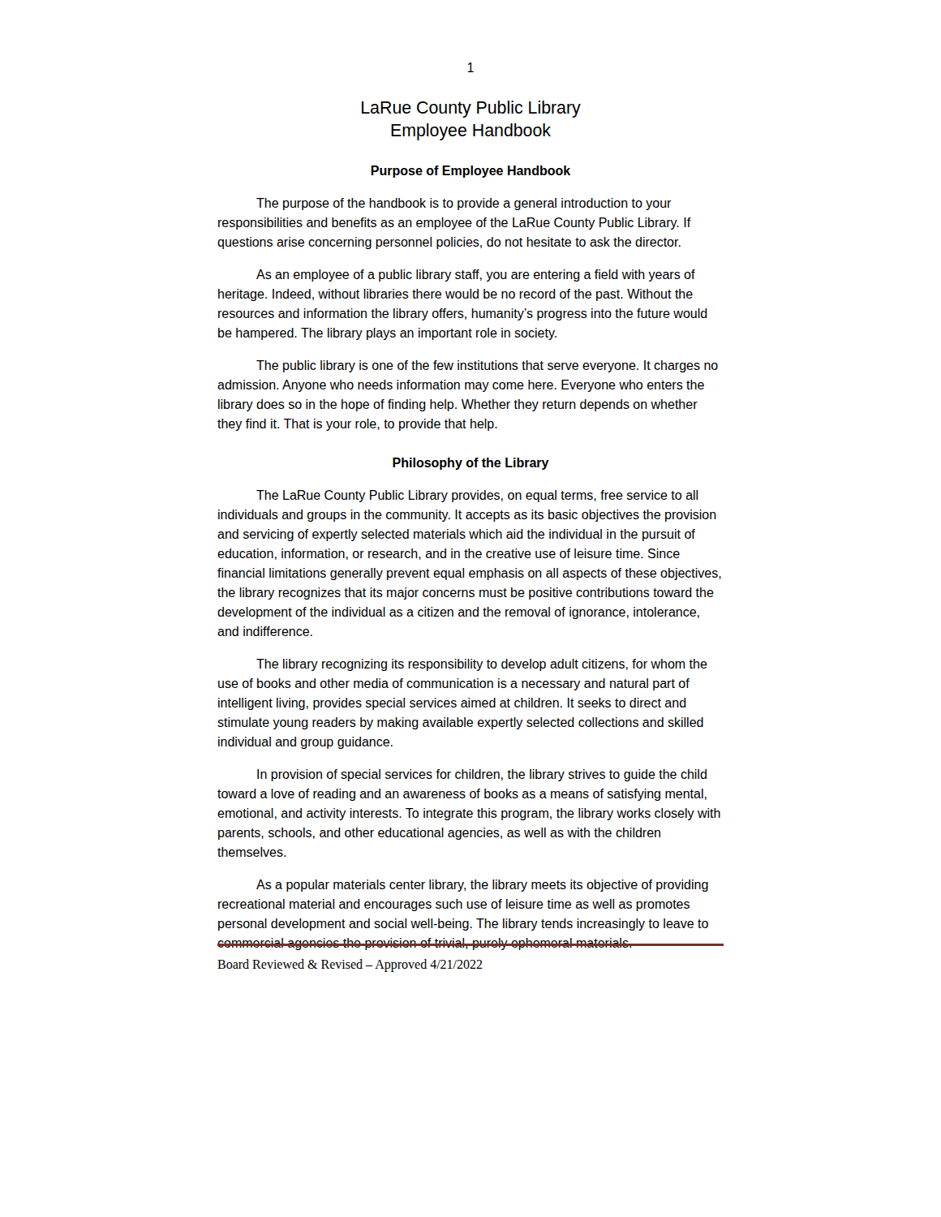1
LaRue County Public Library
Employee Handbook
Purpose of Employee Handbook
The purpose of the handbook is to provide a general introduction to your responsibilities and benefits as an employee of the LaRue County Public Library. If questions arise concerning personnel policies, do not hesitate to ask the director.
As an employee of a public library staff, you are entering a field with years of heritage. Indeed, without libraries there would be no record of the past. Without the resources and information the library offers, humanity’s progress into the future would be hampered. The library plays an important role in society.
The public library is one of the few institutions that serve everyone. It charges no admission. Anyone who needs information may come here. Everyone who enters the library does so in the hope of finding help. Whether they return depends on whether they find it. That is your role, to provide that help.
Philosophy of the Library
The LaRue County Public Library provides, on equal terms, free service to all individuals and groups in the community. It accepts as its basic objectives the provision and servicing of expertly selected materials which aid the individual in the pursuit of education, information, or research, and in the creative use of leisure time. Since financial limitations generally prevent equal emphasis on all aspects of these objectives, the library recognizes that its major concerns must be positive contributions toward the development of the individual as a citizen and the removal of ignorance, intolerance, and indifference.
The library recognizing its responsibility to develop adult citizens, for whom the use of books and other media of communication is a necessary and natural part of intelligent living, provides special services aimed at children. It seeks to direct and stimulate young readers by making available expertly selected collections and skilled individual and group guidance.
In provision of special services for children, the library strives to guide the child toward a love of reading and an awareness of books as a means of satisfying mental, emotional, and activity interests. To integrate this program, the library works closely with parents, schools, and other educational agencies, as well as with the children themselves.
As a popular materials center library, the library meets its objective of providing recreational material and encourages such use of leisure time as well as promotes personal development and social well-being. The library tends increasingly to leave to commercial agencies the provision of trivial, purely ephemeral materials.
Board Reviewed & Revised – Approved 4/21/2022